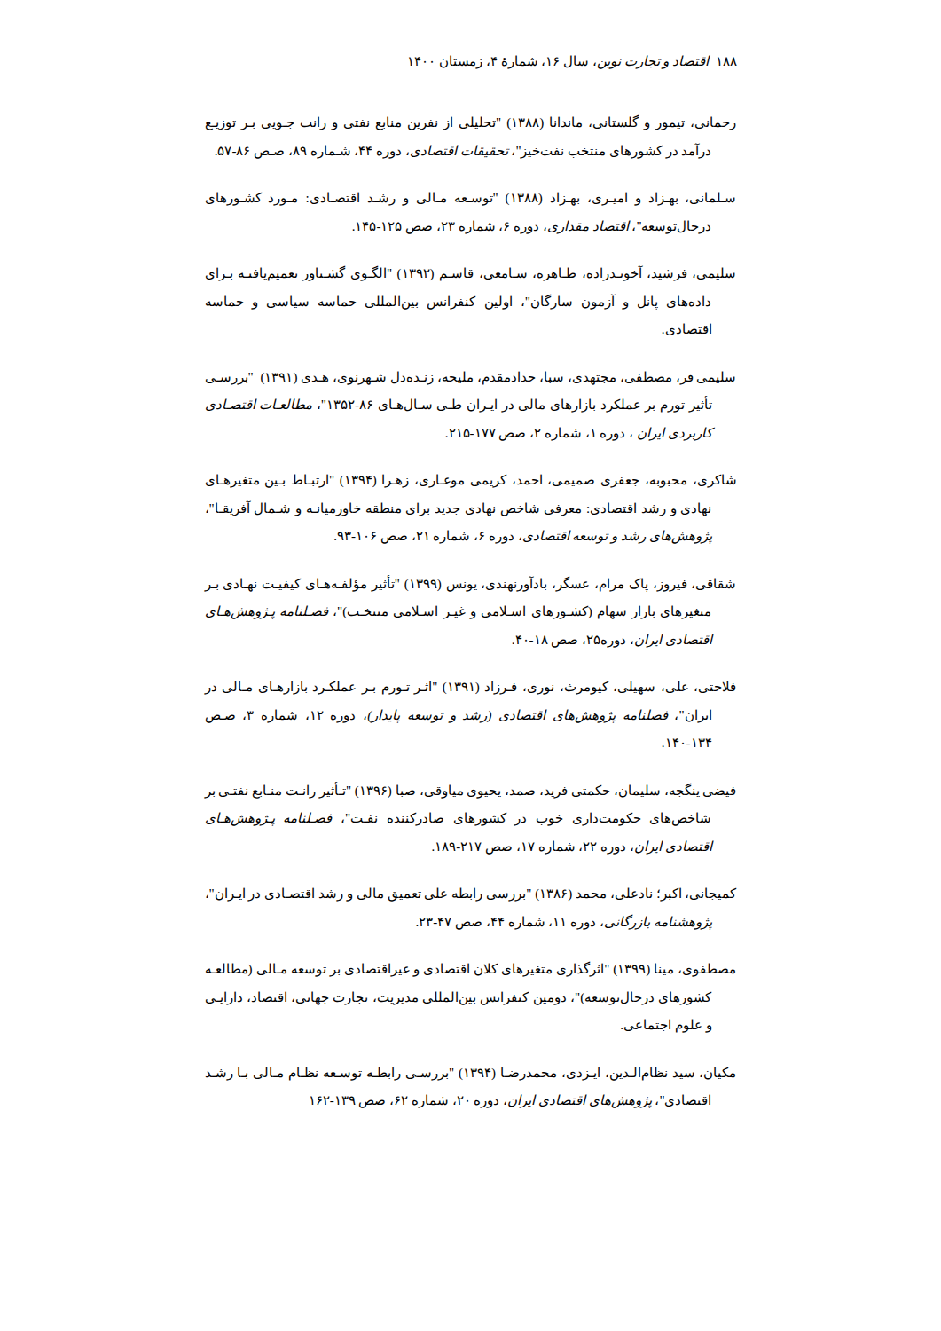۱۸۸ اقتصاد و تجارت نوین، سال ۱۶، شمارهٔ ۴، زمستان ۱۴۰۰
رحمانی، تیمور و گلستانی، ماندانا (۱۳۸۸) "تحلیلی از نفرین منابع نفتی و رانت جـویی بـر توزیـع درآمد در کشورهای منتخب نفت‌خیز"، تحقیقات اقتصادی، دوره ۴۴، شـماره ۸۹، صـص ۸۶-۵۷.
سـلمانی، بهـزاد و امیـری، بهـزاد (۱۳۸۸) "توسـعه مـالی و رشـد اقتصـادی: مـورد کشـورهای درحال‌توسعه"، اقتصاد مقداری، دوره ۶، شماره ۲۳، صص ۱۲۵-۱۴۵.
سلیمی، فرشید، آخونـدزاده، طـاهره، سـامعی، قاسـم (۱۳۹۲) "الگـوی گشـتاور تعمیم‌یافتـه بـرای داده‌های پانل و آزمون سارگان"، اولین کنفرانس بین‌المللی حماسه سیاسی و حماسه اقتصادی.
سلیمی فر، مصطفی، مجتهدی، سبا، حدادمقدم، ملیحه، زنـده‌دل شـهرنوی، هـدی (۱۳۹۱) "بررسـی تأثیر تورم بر عملکرد بازارهای مالی در ایـران طـی سـال‌هـای ۸۶-۱۳۵۲"، مطالعـات اقتصـادی کاربردی ایران ، دوره ۱، شماره ۲، صص ۱۷۷-۲۱۵.
شاکری، محبوبه، جعفری صمیمی، احمد، کریمی موغـاری، زهـرا (۱۳۹۴) "ارتبـاط بـین متغیرهـای نهادی و رشد اقتصادی: معرفی شاخص نهادی جدید برای منطقه خاورمیانـه و شـمال آفریقـا"، پژوهش‌های رشد و توسعه اقتصادی، دوره ۶، شماره ۲۱، صص ۱۰۶-۹۳.
شقاقی، فیروز، پاک مرام، عسگر، بادآورنهندی، یونس (۱۳۹۹) "تأثیر مؤلفـه‌هـای کیفیـت نهـادی بـر متغیرهای بازار سهام (کشـورهای اسـلامی و غیـر اسـلامی منتخـب)"، فصـلنامه پـژوهش‌هـای اقتصادی ایران، دوره۲۵، صص ۱۸-۴۰.
فلاحتی، علی، سهیلی، کیومرث، نوری، فـرزاد (۱۳۹۱) "اثـر تـورم بـر عملکـرد بازارهـای مـالی در ایران"، فصلنامه پژوهش‌های اقتصادی (رشد و توسعه پایدار)، دوره ۱۲، شماره ۳، صـص ۱۳۴-۱۴۰.
فیضی ینگجه، سلیمان، حکمتی فرید، صمد، یحیوی میاوقی، صبا (۱۳۹۶) "تـأثیر رانـت منـابع نفتـی بر شاخص‌های حکومت‌داری خوب در کشورهای صادرکننده نفـت"، فصـلنامه پـژوهش‌هـای اقتصادی ایران، دوره ۲۲، شماره ۱۷، صص ۲۱۷-۱۸۹.
کمیجانی، اکبر؛ نادعلی، محمد (۱۳۸۶) "بررسی رابطه علی تعمیق مالی و رشد اقتصـادی در ایـران"، پژوهشنامه بازرگانی، دوره ۱۱، شماره ۴۴، صص ۴۷-۲۳.
مصطفوی، مینا (۱۳۹۹) "اثرگذاری متغیرهای کلان اقتصادی و غیراقتصادی بر توسعه مـالی (مطالعـه کشورهای درحال‌توسعه)"، دومین کنفرانس بین‌المللی مدیریت، تجارت جهانی، اقتصاد، دارایـی و علوم اجتماعی.
مکیان، سید نظام‌الـدین، ایـزدی، محمدرضـا (۱۳۹۴) "بررسـی رابطـه توسـعه نظـام مـالی بـا رشـد اقتصادی"، پژوهش‌های اقتصادی ایران، دوره ۲۰، شماره ۶۲، صص ۱۳۹-۱۶۲